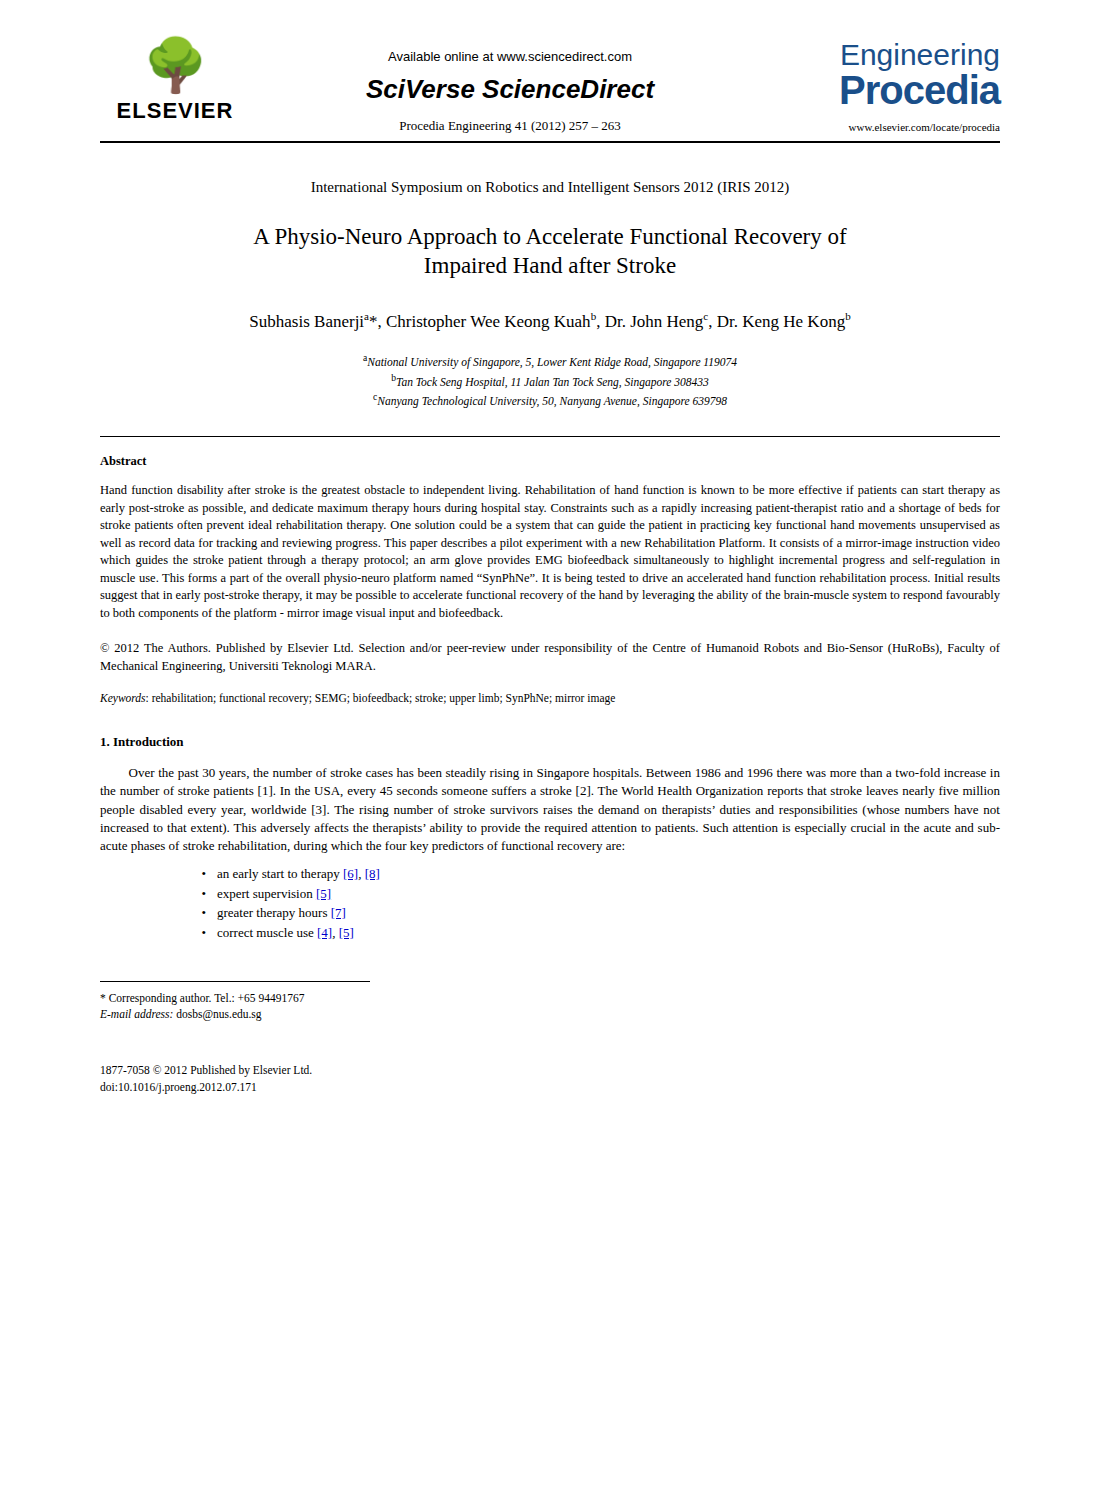🌳
ELSEVIER
Available online at www.sciencedirect.com
SciVerse ScienceDirect
Procedia Engineering 41 (2012) 257 – 263
Engineering
Procedia
www.elsevier.com/locate/procedia
International Symposium on Robotics and Intelligent Sensors 2012 (IRIS 2012)
A Physio-Neuro Approach to Accelerate Functional Recovery of
Impaired Hand after Stroke
Subhasis Banerjia*, Christopher Wee Keong Kuahb, Dr. John Hengc, Dr. Keng He Kongb
aNational University of Singapore, 5, Lower Kent Ridge Road, Singapore 119074
bTan Tock Seng Hospital, 11 Jalan Tan Tock Seng, Singapore 308433
cNanyang Technological University, 50, Nanyang Avenue, Singapore 639798
Abstract
Hand function disability after stroke is the greatest obstacle to independent living. Rehabilitation of hand function is known to be more effective if patients can start therapy as early post-stroke as possible, and dedicate maximum therapy hours during hospital stay. Constraints such as a rapidly increasing patient-therapist ratio and a shortage of beds for stroke patients often prevent ideal rehabilitation therapy. One solution could be a system that can guide the patient in practicing key functional hand movements unsupervised as well as record data for tracking and reviewing progress. This paper describes a pilot experiment with a new Rehabilitation Platform. It consists of a mirror-image instruction video which guides the stroke patient through a therapy protocol; an arm glove provides EMG biofeedback simultaneously to highlight incremental progress and self-regulation in muscle use. This forms a part of the overall physio-neuro platform named “SynPhNe”. It is being tested to drive an accelerated hand function rehabilitation process. Initial results suggest that in early post-stroke therapy, it may be possible to accelerate functional recovery of the hand by leveraging the ability of the brain-muscle system to respond favourably to both components of the platform - mirror image visual input and biofeedback.
© 2012 The Authors. Published by Elsevier Ltd. Selection and/or peer-review under responsibility of the Centre of Humanoid Robots and Bio-Sensor (HuRoBs), Faculty of Mechanical Engineering, Universiti Teknologi MARA.
Keywords: rehabilitation; functional recovery; SEMG; biofeedback; stroke; upper limb; SynPhNe; mirror image
1. Introduction
Over the past 30 years, the number of stroke cases has been steadily rising in Singapore hospitals. Between 1986 and 1996 there was more than a two-fold increase in the number of stroke patients [1]. In the USA, every 45 seconds someone suffers a stroke [2]. The World Health Organization reports that stroke leaves nearly five million people disabled every year, worldwide [3]. The rising number of stroke survivors raises the demand on therapists’ duties and responsibilities (whose numbers have not increased to that extent). This adversely affects the therapists’ ability to provide the required attention to patients. Such attention is especially crucial in the acute and sub-acute phases of stroke rehabilitation, during which the four key predictors of functional recovery are:
an early start to therapy [6], [8]
expert supervision [5]
greater therapy hours [7]
correct muscle use [4], [5]
* Corresponding author. Tel.: +65 94491767
E-mail address: dosbs@nus.edu.sg
1877-7058 © 2012 Published by Elsevier Ltd.
doi:10.1016/j.proeng.2012.07.171